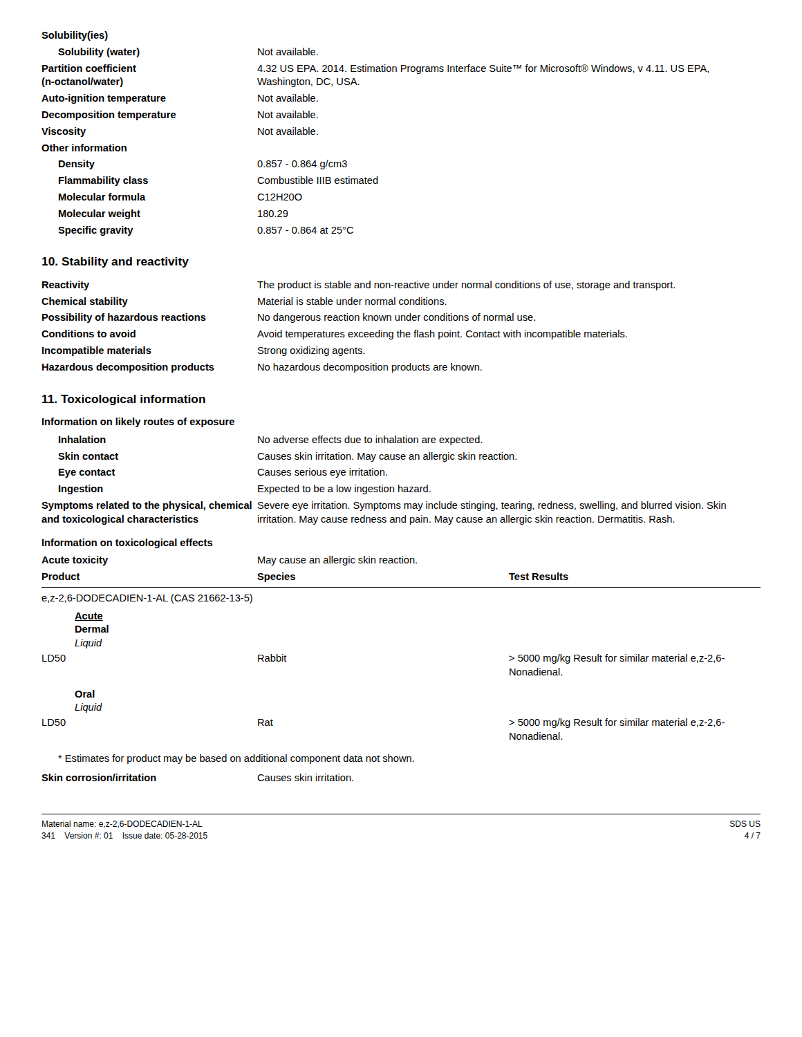| Solubility(ies) | |
| Solubility (water) | Not available. |
| Partition coefficient (n-octanol/water) | 4.32 US EPA. 2014. Estimation Programs Interface Suite™ for Microsoft® Windows, v 4.11. US EPA, Washington, DC, USA. |
| Auto-ignition temperature | Not available. |
| Decomposition temperature | Not available. |
| Viscosity | Not available. |
| Other information | |
| Density | 0.857 - 0.864 g/cm3 |
| Flammability class | Combustible IIIB estimated |
| Molecular formula | C12H20O |
| Molecular weight | 180.29 |
| Specific gravity | 0.857 - 0.864 at 25°C |
10. Stability and reactivity
| Reactivity | The product is stable and non-reactive under normal conditions of use, storage and transport. |
| Chemical stability | Material is stable under normal conditions. |
| Possibility of hazardous reactions | No dangerous reaction known under conditions of normal use. |
| Conditions to avoid | Avoid temperatures exceeding the flash point. Contact with incompatible materials. |
| Incompatible materials | Strong oxidizing agents. |
| Hazardous decomposition products | No hazardous decomposition products are known. |
11. Toxicological information
Information on likely routes of exposure
| Inhalation | No adverse effects due to inhalation are expected. |
| Skin contact | Causes skin irritation. May cause an allergic skin reaction. |
| Eye contact | Causes serious eye irritation. |
| Ingestion | Expected to be a low ingestion hazard. |
| Symptoms related to the physical, chemical and toxicological characteristics | Severe eye irritation. Symptoms may include stinging, tearing, redness, swelling, and blurred vision. Skin irritation. May cause redness and pain. May cause an allergic skin reaction. Dermatitis. Rash. |
Information on toxicological effects
| Acute toxicity | May cause an allergic skin reaction. |
| Product | Species | Test Results |
e,z-2,6-DODECADIEN-1-AL (CAS 21662-13-5)
Acute
Dermal
Liquid
| LD50 | Rabbit | > 5000 mg/kg Result for similar material e,z-2,6-Nonadienal. |
Oral
Liquid
| LD50 | Rat | > 5000 mg/kg Result for similar material e,z-2,6-Nonadienal. |
* Estimates for product may be based on additional component data not shown.
| Skin corrosion/irritation | Causes skin irritation. |
| Material name: e,z-2,6-DODECADIEN-1-AL | SDS US |
| 341 Version #: 01 Issue date: 05-28-2015 | 4 / 7 |